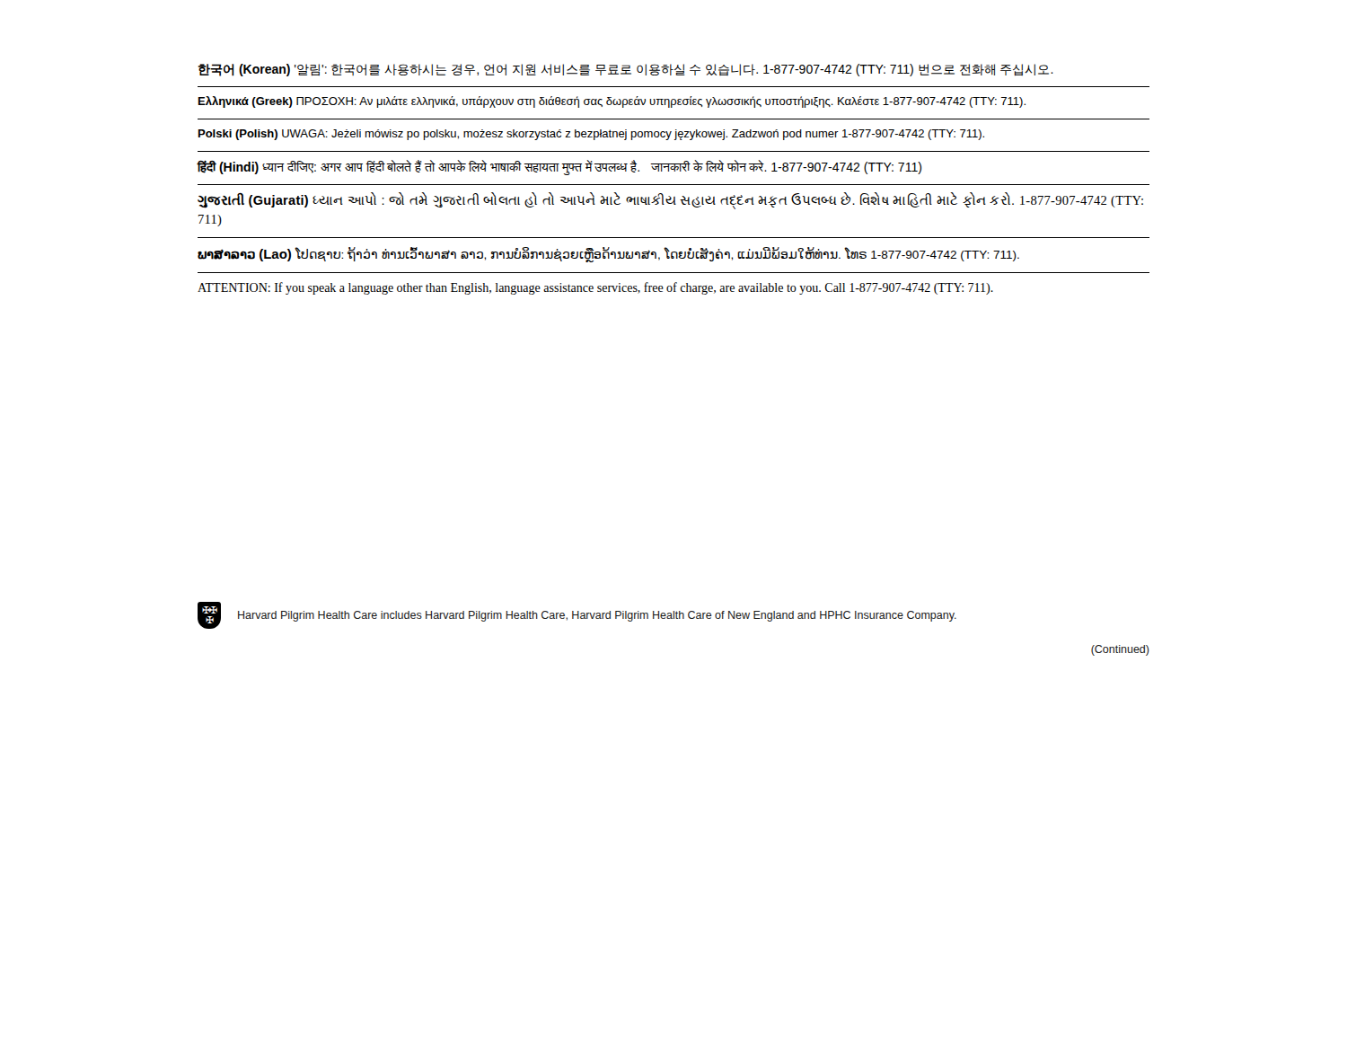한국어 (Korean) '알림': 한국어를 사용하시는 경우, 언어 지원 서비스를 무료로 이용하실 수 있습니다. 1-877-907-4742 (TTY: 711) 번으로 전화해 주십시오.
Ελληνικά (Greek) ΠΡΟΣΟΧΗ: Αν μιλάτε ελληνικά, υπάρχουν στη διάθεσή σας δωρεάν υπηρεσίες γλωσσικής υποστήριξης. Καλέστε 1-877-907-4742 (TTY: 711).
Polski (Polish) UWAGA: Jeżeli mówisz po polsku, możesz skorzystać z bezpłatnej pomocy językowej. Zadzwoń pod numer 1-877-907-4742 (TTY: 711).
हिंदी (Hindi) ध्यान दीजिए: अगर आप हिंदी बोलते हैं तो आपके लिये भाषाकी सहायता मुफ्त में उपलब्ध है. जानकारी के लिये फोन करे. 1-877-907-4742 (TTY: 711)
ગુજરાતી (Gujarati) ધ્યાન આપો : જો તમે ગુજરાતી બોલતા હો તો આપને માટે ભાષાકીય સહાય તદ્દન મફત ઉપલબ્ધ છે. વિશેષ માહિતી માટે ફોન કરો. 1-877-907-4742 (TTY: 711)
ພາສາລາວ (Lao) ໂປດຊາບ: ຖ້າວ່າ ທ່ານເວົ້າພາສາ ລາວ, ການບໍລິການຊ່ວຍເຫຼືອດ້ານພາສາ, ໂດຍບໍ່ເສັງຄ່າ, ແມ່ນມີພ້ອມໃຫ້ທ່ານ. ໂທຣ 1-877-907-4742 (TTY: 711).
ATTENTION: If you speak a language other than English, language assistance services, free of charge, are available to you. Call 1-877-907-4742 (TTY: 711).
✠✠
✠
Harvard Pilgrim Health Care includes Harvard Pilgrim Health Care, Harvard Pilgrim Health Care of New England and HPHC Insurance Company.
(Continued)